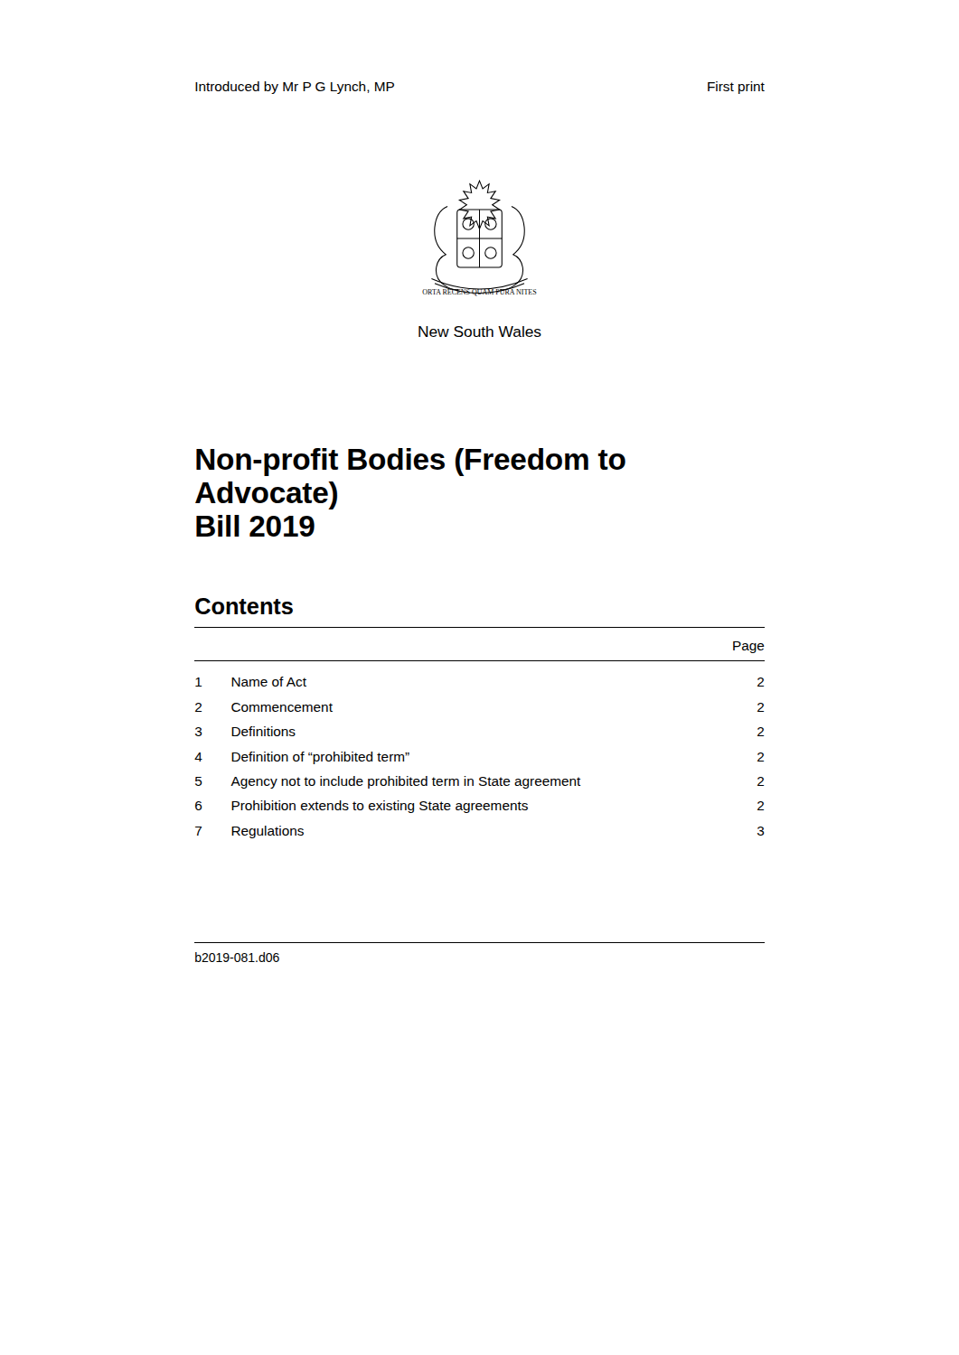Introduced by Mr P G Lynch, MP First print
New South Wales
Non-profit Bodies (Freedom to Advocate)
Bill 2019
Contents
Page
| 1 | Name of Act | 2 |
| 2 | Commencement | 2 |
| 3 | Definitions | 2 |
| 4 | Definition of “prohibited term” | 2 |
| 5 | Agency not to include prohibited term in State agreement | 2 |
| 6 | Prohibition extends to existing State agreements | 2 |
| 7 | Regulations | 3 |
b2019-081.d06